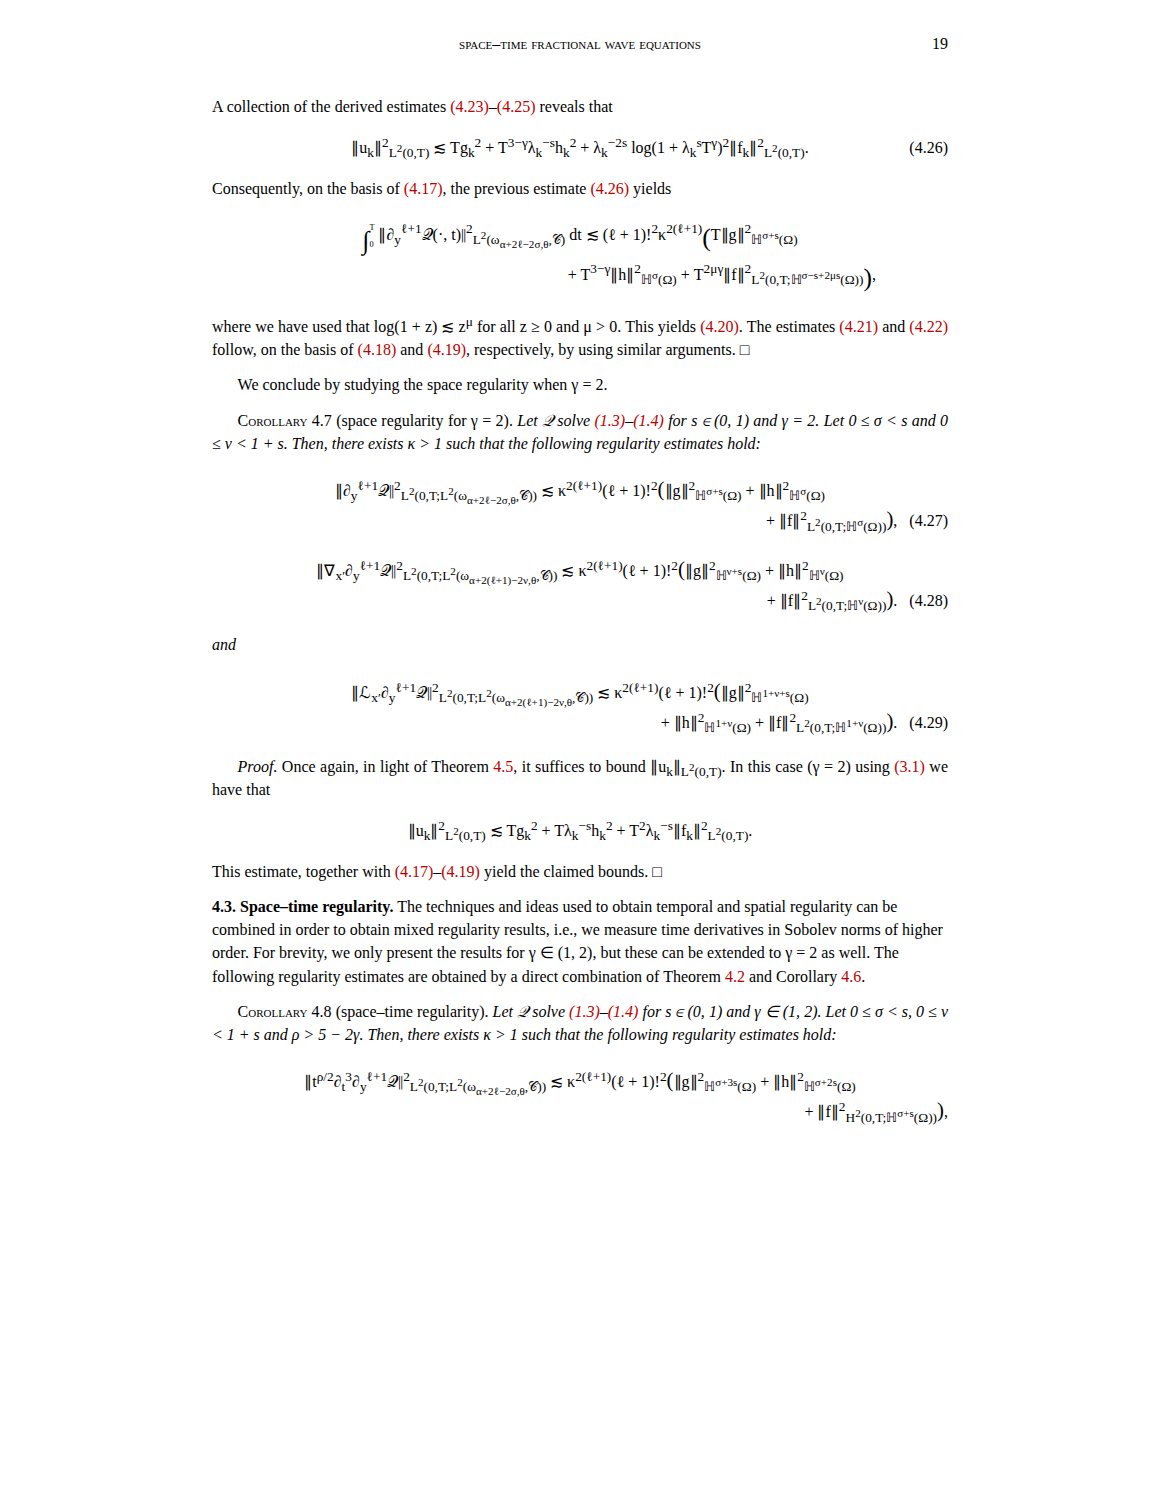space–time fractional wave equations 19
A collection of the derived estimates (4.23)–(4.25) reveals that
∥uk∥2L2(0,T) ≲ Tgk2 + T3−γλk−shk2 + λk−2s log(1 + λksTγ)2∥fk∥2L2(0,T). (4.26)
Consequently, on the basis of (4.17), the previous estimate (4.26) yields
∫T
0 ∥∂yℓ+1𝒬(·, t)∥2L2(ωα+2ℓ−2σ,θ,𝒞) dt ≲ (ℓ + 1)!2κ2(ℓ+1)(T∥g∥2ℍσ+s(Ω) + T3−γ∥h∥2ℍσ(Ω) + T2μγ∥f∥2L2(0,T;ℍσ−s+2μs(Ω))),
where we have used that log(1 + z) ≲ zμ for all z ≥ 0 and μ > 0. This yields (4.20). The estimates (4.21) and (4.22) follow, on the basis of (4.18) and (4.19), respectively, by using similar arguments. □
We conclude by studying the space regularity when γ = 2.
Corollary 4.7 (space regularity for γ = 2). Let 𝒬 solve (1.3)–(1.4) for s ∈ (0, 1) and γ = 2. Let 0 ≤ σ < s and 0 ≤ ν < 1 + s. Then, there exists κ > 1 such that the following regularity estimates hold:
∥∂yℓ+1𝒬∥2L2(0,T;L2(ωα+2ℓ−2σ,θ,𝒞)) ≲ κ2(ℓ+1)(ℓ + 1)!2(∥g∥2ℍσ+s(Ω) + ∥h∥2ℍσ(Ω) + ∥f∥2L2(0,T;ℍσ(Ω))), (4.27)
∥∇x′∂yℓ+1𝒬∥2L2(0,T;L2(ωα+2(ℓ+1)−2ν,θ,𝒞)) ≲ κ2(ℓ+1)(ℓ + 1)!2(∥g∥2ℍν+s(Ω) + ∥h∥2ℍν(Ω) + ∥f∥2L2(0,T;ℍν(Ω))). (4.28)
and
∥ℒx′∂yℓ+1𝒬∥2L2(0,T;L2(ωα+2(ℓ+1)−2ν,θ,𝒞)) ≲ κ2(ℓ+1)(ℓ + 1)!2(∥g∥2ℍ1+ν+s(Ω) + ∥h∥2ℍ1+ν(Ω) + ∥f∥2L2(0,T;ℍ1+ν(Ω))). (4.29)
Proof. Once again, in light of Theorem 4.5, it suffices to bound ∥uk∥L2(0,T). In this case (γ = 2) using (3.1) we have that
∥uk∥2L2(0,T) ≲ Tgk2 + Tλk−shk2 + T2λk−s∥fk∥2L2(0,T).
This estimate, together with (4.17)–(4.19) yield the claimed bounds. □
4.3. Space–time regularity.
The techniques and ideas used to obtain temporal and spatial regularity can be combined in order to obtain mixed regularity results, i.e., we measure time derivatives in Sobolev norms of higher order. For brevity, we only present the results for γ ∈ (1, 2), but these can be extended to γ = 2 as well. The following regularity estimates are obtained by a direct combination of Theorem 4.2 and Corollary 4.6.
Corollary 4.8 (space–time regularity). Let 𝒬 solve (1.3)–(1.4) for s ∈ (0, 1) and γ ∈ (1, 2). Let 0 ≤ σ < s, 0 ≤ ν < 1 + s and ρ > 5 − 2γ. Then, there exists κ > 1 such that the following regularity estimates hold:
∥tρ/2∂t3∂yℓ+1𝒬∥2L2(0,T;L2(ωα+2ℓ−2σ,θ,𝒞)) ≲ κ2(ℓ+1)(ℓ + 1)!2(∥g∥2ℍσ+3s(Ω) + ∥h∥2ℍσ+2s(Ω) + ∥f∥2H2(0,T;ℍσ+s(Ω))),